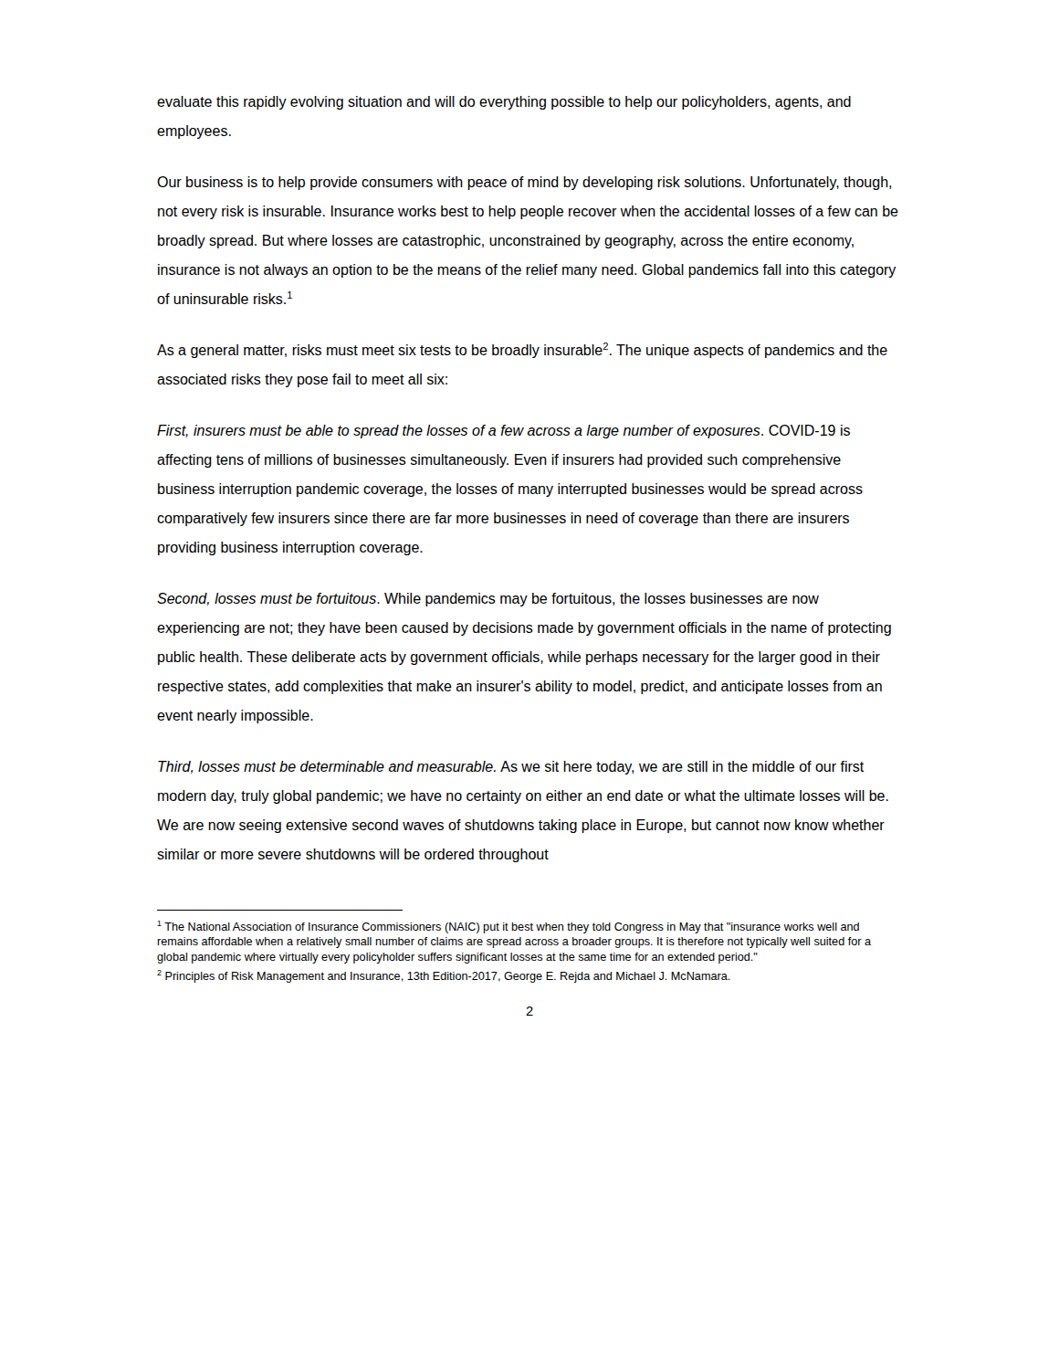evaluate this rapidly evolving situation and will do everything possible to help our policyholders, agents, and employees.
Our business is to help provide consumers with peace of mind by developing risk solutions. Unfortunately, though, not every risk is insurable. Insurance works best to help people recover when the accidental losses of a few can be broadly spread. But where losses are catastrophic, unconstrained by geography, across the entire economy, insurance is not always an option to be the means of the relief many need. Global pandemics fall into this category of uninsurable risks.1
As a general matter, risks must meet six tests to be broadly insurable2. The unique aspects of pandemics and the associated risks they pose fail to meet all six:
First, insurers must be able to spread the losses of a few across a large number of exposures. COVID-19 is affecting tens of millions of businesses simultaneously. Even if insurers had provided such comprehensive business interruption pandemic coverage, the losses of many interrupted businesses would be spread across comparatively few insurers since there are far more businesses in need of coverage than there are insurers providing business interruption coverage.
Second, losses must be fortuitous. While pandemics may be fortuitous, the losses businesses are now experiencing are not; they have been caused by decisions made by government officials in the name of protecting public health. These deliberate acts by government officials, while perhaps necessary for the larger good in their respective states, add complexities that make an insurer's ability to model, predict, and anticipate losses from an event nearly impossible.
Third, losses must be determinable and measurable. As we sit here today, we are still in the middle of our first modern day, truly global pandemic; we have no certainty on either an end date or what the ultimate losses will be. We are now seeing extensive second waves of shutdowns taking place in Europe, but cannot now know whether similar or more severe shutdowns will be ordered throughout
1 The National Association of Insurance Commissioners (NAIC) put it best when they told Congress in May that "insurance works well and remains affordable when a relatively small number of claims are spread across a broader groups. It is therefore not typically well suited for a global pandemic where virtually every policyholder suffers significant losses at the same time for an extended period."
2 Principles of Risk Management and Insurance, 13th Edition-2017, George E. Rejda and Michael J. McNamara.
2